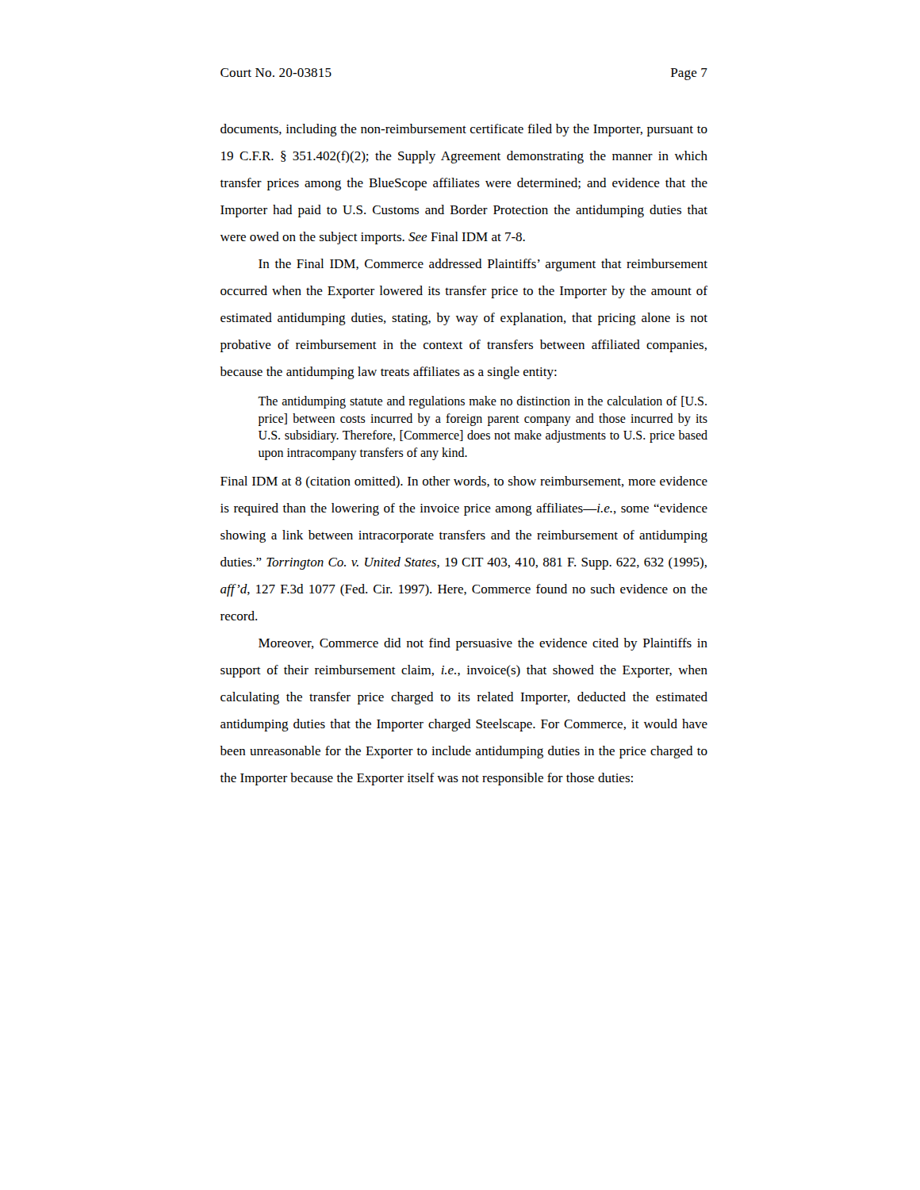Court No. 20-03815 Page 7
documents, including the non-reimbursement certificate filed by the Importer, pursuant to 19 C.F.R. § 351.402(f)(2); the Supply Agreement demonstrating the manner in which transfer prices among the BlueScope affiliates were determined; and evidence that the Importer had paid to U.S. Customs and Border Protection the antidumping duties that were owed on the subject imports. See Final IDM at 7-8.
In the Final IDM, Commerce addressed Plaintiffs’ argument that reimbursement occurred when the Exporter lowered its transfer price to the Importer by the amount of estimated antidumping duties, stating, by way of explanation, that pricing alone is not probative of reimbursement in the context of transfers between affiliated companies, because the antidumping law treats affiliates as a single entity:
The antidumping statute and regulations make no distinction in the calculation of [U.S. price] between costs incurred by a foreign parent company and those incurred by its U.S. subsidiary. Therefore, [Commerce] does not make adjustments to U.S. price based upon intracompany transfers of any kind.
Final IDM at 8 (citation omitted). In other words, to show reimbursement, more evidence is required than the lowering of the invoice price among affiliates—i.e., some “evidence showing a link between intracorporate transfers and the reimbursement of antidumping duties.” Torrington Co. v. United States, 19 CIT 403, 410, 881 F. Supp. 622, 632 (1995), aff’d, 127 F.3d 1077 (Fed. Cir. 1997). Here, Commerce found no such evidence on the record.
Moreover, Commerce did not find persuasive the evidence cited by Plaintiffs in support of their reimbursement claim, i.e., invoice(s) that showed the Exporter, when calculating the transfer price charged to its related Importer, deducted the estimated antidumping duties that the Importer charged Steelscape. For Commerce, it would have been unreasonable for the Exporter to include antidumping duties in the price charged to the Importer because the Exporter itself was not responsible for those duties: